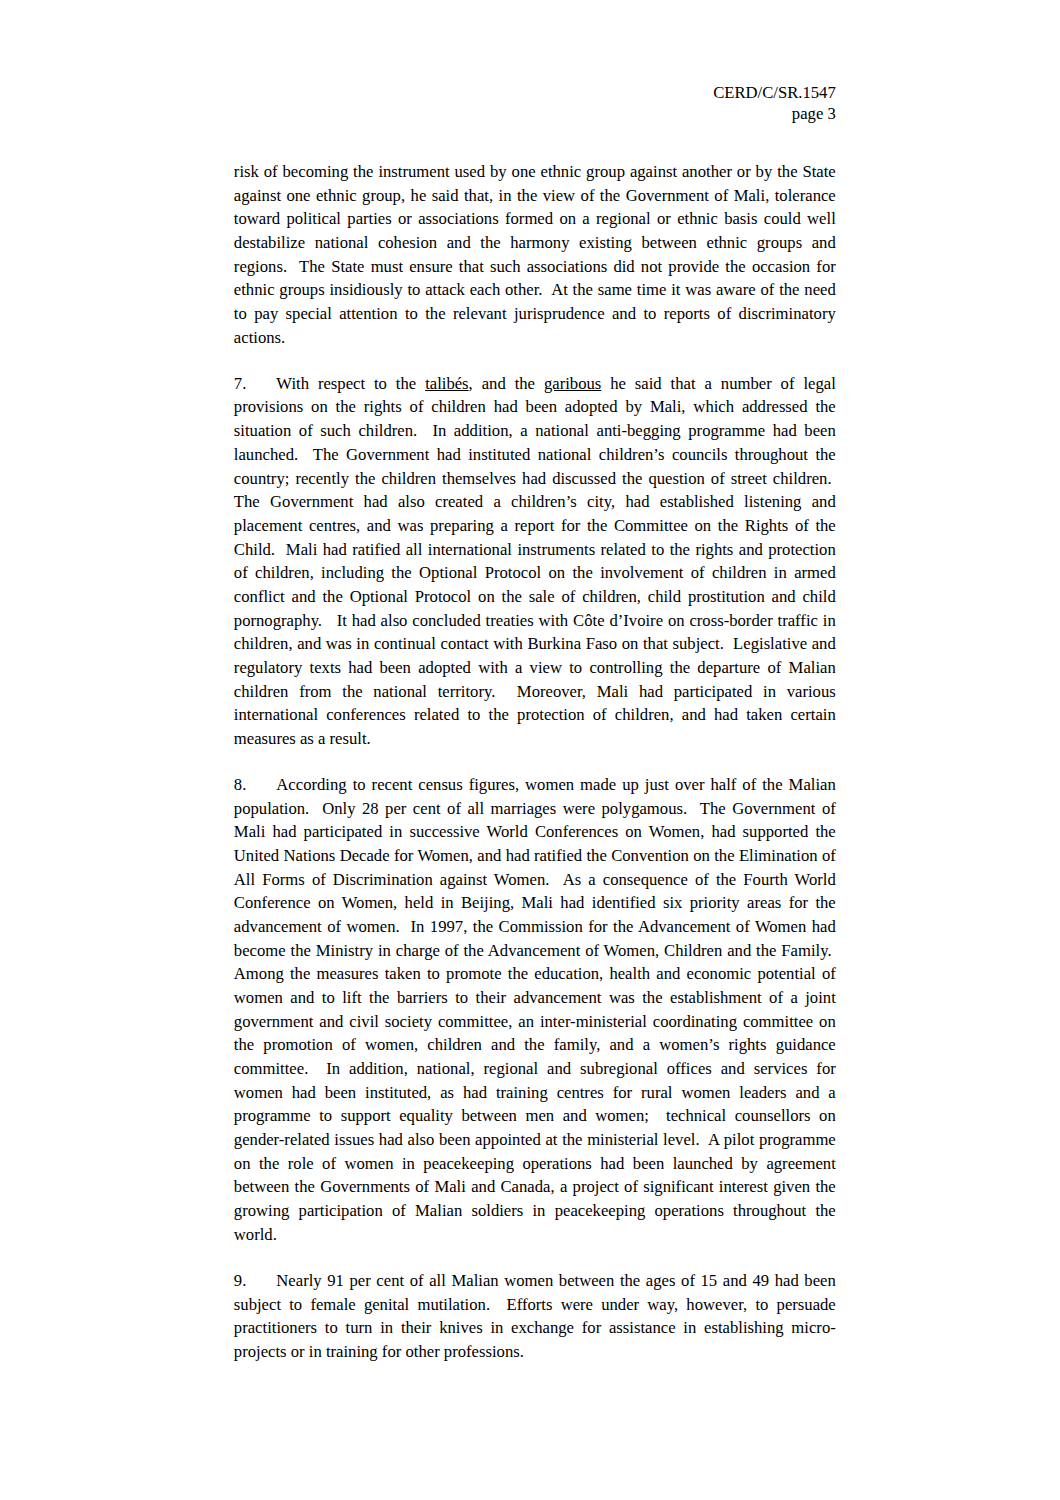CERD/C/SR.1547 page 3
risk of becoming the instrument used by one ethnic group against another or by the State against one ethnic group, he said that, in the view of the Government of Mali, tolerance toward political parties or associations formed on a regional or ethnic basis could well destabilize national cohesion and the harmony existing between ethnic groups and regions. The State must ensure that such associations did not provide the occasion for ethnic groups insidiously to attack each other. At the same time it was aware of the need to pay special attention to the relevant jurisprudence and to reports of discriminatory actions.
7. With respect to the talibés, and the garibous he said that a number of legal provisions on the rights of children had been adopted by Mali, which addressed the situation of such children. In addition, a national anti-begging programme had been launched. The Government had instituted national children’s councils throughout the country; recently the children themselves had discussed the question of street children. The Government had also created a children’s city, had established listening and placement centres, and was preparing a report for the Committee on the Rights of the Child. Mali had ratified all international instruments related to the rights and protection of children, including the Optional Protocol on the involvement of children in armed conflict and the Optional Protocol on the sale of children, child prostitution and child pornography. It had also concluded treaties with Côte d’Ivoire on cross-border traffic in children, and was in continual contact with Burkina Faso on that subject. Legislative and regulatory texts had been adopted with a view to controlling the departure of Malian children from the national territory. Moreover, Mali had participated in various international conferences related to the protection of children, and had taken certain measures as a result.
8. According to recent census figures, women made up just over half of the Malian population. Only 28 per cent of all marriages were polygamous. The Government of Mali had participated in successive World Conferences on Women, had supported the United Nations Decade for Women, and had ratified the Convention on the Elimination of All Forms of Discrimination against Women. As a consequence of the Fourth World Conference on Women, held in Beijing, Mali had identified six priority areas for the advancement of women. In 1997, the Commission for the Advancement of Women had become the Ministry in charge of the Advancement of Women, Children and the Family. Among the measures taken to promote the education, health and economic potential of women and to lift the barriers to their advancement was the establishment of a joint government and civil society committee, an inter-ministerial coordinating committee on the promotion of women, children and the family, and a women’s rights guidance committee. In addition, national, regional and subregional offices and services for women had been instituted, as had training centres for rural women leaders and a programme to support equality between men and women; technical counsellors on gender-related issues had also been appointed at the ministerial level. A pilot programme on the role of women in peacekeeping operations had been launched by agreement between the Governments of Mali and Canada, a project of significant interest given the growing participation of Malian soldiers in peacekeeping operations throughout the world.
9. Nearly 91 per cent of all Malian women between the ages of 15 and 49 had been subject to female genital mutilation. Efforts were under way, however, to persuade practitioners to turn in their knives in exchange for assistance in establishing micro-projects or in training for other professions.